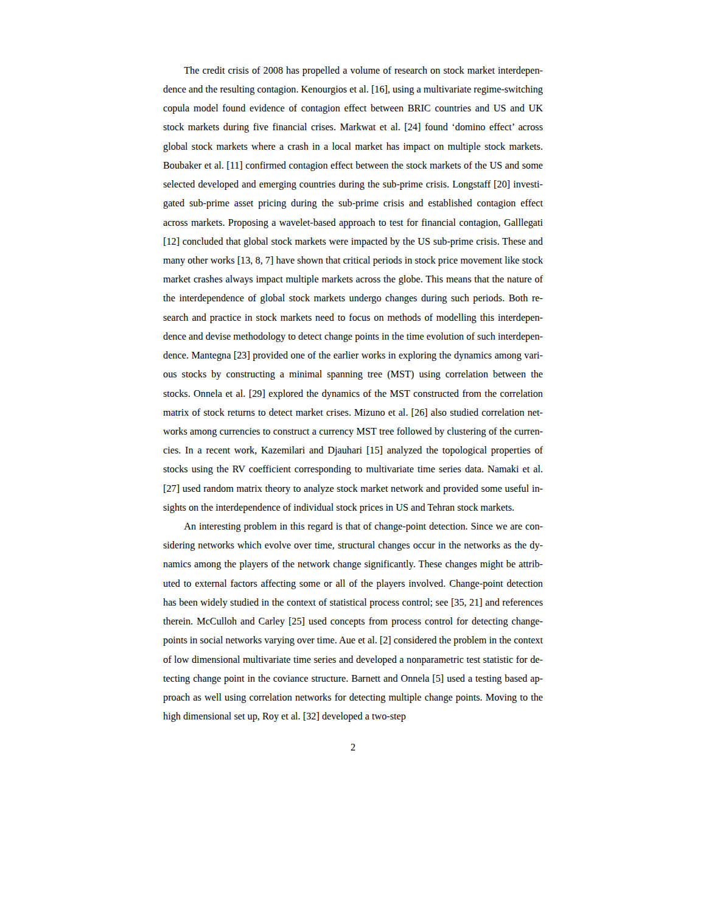The credit crisis of 2008 has propelled a volume of research on stock market interdependence and the resulting contagion. Kenourgios et al. [16], using a multivariate regime-switching copula model found evidence of contagion effect between BRIC countries and US and UK stock markets during five financial crises. Markwat et al. [24] found ‘domino effect’ across global stock markets where a crash in a local market has impact on multiple stock markets. Boubaker et al. [11] confirmed contagion effect between the stock markets of the US and some selected developed and emerging countries during the sub-prime crisis. Longstaff [20] investigated sub-prime asset pricing during the sub-prime crisis and established contagion effect across markets. Proposing a wavelet-based approach to test for financial contagion, Galllegati [12] concluded that global stock markets were impacted by the US sub-prime crisis. These and many other works [13, 8, 7] have shown that critical periods in stock price movement like stock market crashes always impact multiple markets across the globe. This means that the nature of the interdependence of global stock markets undergo changes during such periods. Both research and practice in stock markets need to focus on methods of modelling this interdependence and devise methodology to detect change points in the time evolution of such interdependence. Mantegna [23] provided one of the earlier works in exploring the dynamics among various stocks by constructing a minimal spanning tree (MST) using correlation between the stocks. Onnela et al. [29] explored the dynamics of the MST constructed from the correlation matrix of stock returns to detect market crises. Mizuno et al. [26] also studied correlation networks among currencies to construct a currency MST tree followed by clustering of the currencies. In a recent work, Kazemilari and Djauhari [15] analyzed the topological properties of stocks using the RV coefficient corresponding to multivariate time series data. Namaki et al. [27] used random matrix theory to analyze stock market network and provided some useful insights on the interdependence of individual stock prices in US and Tehran stock markets.
An interesting problem in this regard is that of change-point detection. Since we are considering networks which evolve over time, structural changes occur in the networks as the dynamics among the players of the network change significantly. These changes might be attributed to external factors affecting some or all of the players involved. Change-point detection has been widely studied in the context of statistical process control; see [35, 21] and references therein. McCulloh and Carley [25] used concepts from process control for detecting change-points in social networks varying over time. Aue et al. [2] considered the problem in the context of low dimensional multivariate time series and developed a nonparametric test statistic for detecting change point in the coviance structure. Barnett and Onnela [5] used a testing based approach as well using correlation networks for detecting multiple change points. Moving to the high dimensional set up, Roy et al. [32] developed a two-step
2